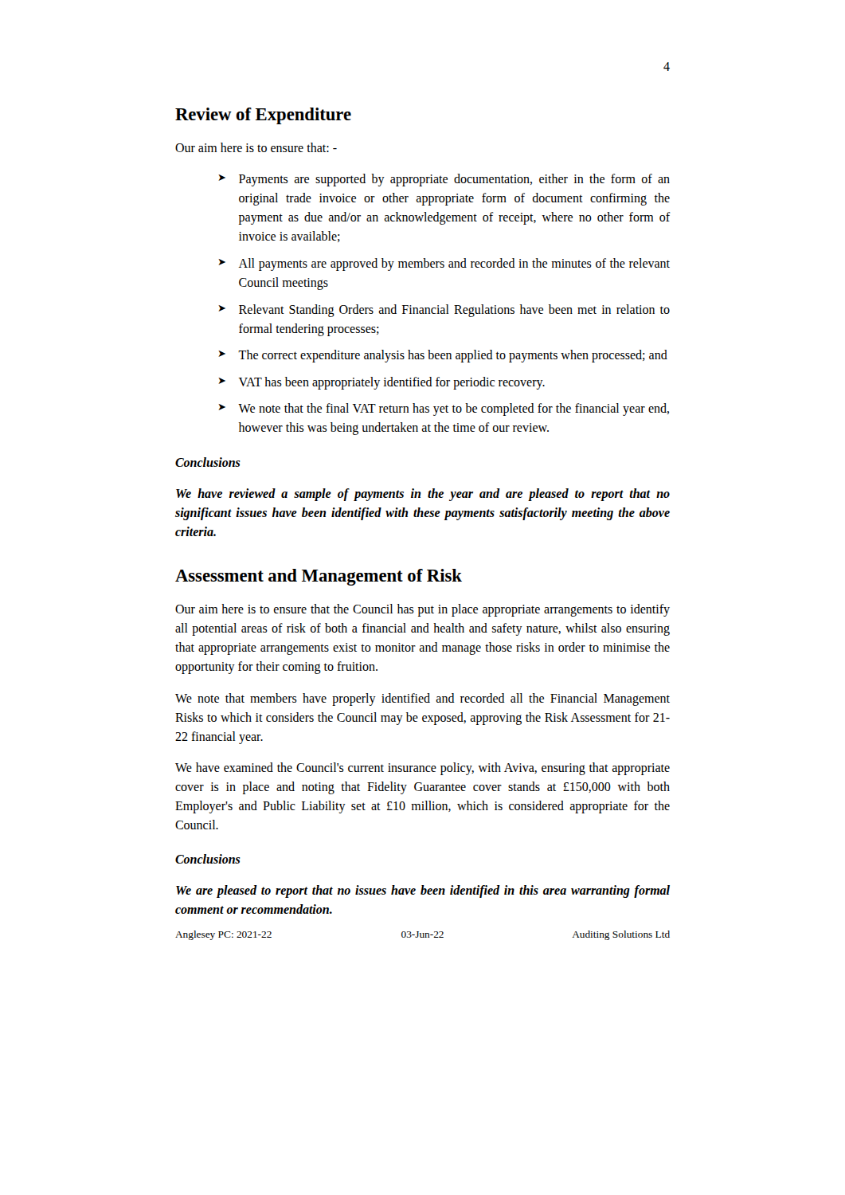4
Review of Expenditure
Our aim here is to ensure that: -
Payments are supported by appropriate documentation, either in the form of an original trade invoice or other appropriate form of document confirming the payment as due and/or an acknowledgement of receipt, where no other form of invoice is available;
All payments are approved by members and recorded in the minutes of the relevant Council meetings
Relevant Standing Orders and Financial Regulations have been met in relation to formal tendering processes;
The correct expenditure analysis has been applied to payments when processed; and
VAT has been appropriately identified for periodic recovery.
We note that the final VAT return has yet to be completed for the financial year end, however this was being undertaken at the time of our review.
Conclusions
We have reviewed a sample of payments in the year and are pleased to report that no significant issues have been identified with these payments satisfactorily meeting the above criteria.
Assessment and Management of Risk
Our aim here is to ensure that the Council has put in place appropriate arrangements to identify all potential areas of risk of both a financial and health and safety nature, whilst also ensuring that appropriate arrangements exist to monitor and manage those risks in order to minimise the opportunity for their coming to fruition.
We note that members have properly identified and recorded all the Financial Management Risks to which it considers the Council may be exposed, approving the Risk Assessment for 21-22 financial year.
We have examined the Council's current insurance policy, with Aviva, ensuring that appropriate cover is in place and noting that Fidelity Guarantee cover stands at £150,000 with both Employer's and Public Liability set at £10 million, which is considered appropriate for the Council.
Conclusions
We are pleased to report that no issues have been identified in this area warranting formal comment or recommendation.
Anglesey PC: 2021-22 03-Jun-22 Auditing Solutions Ltd